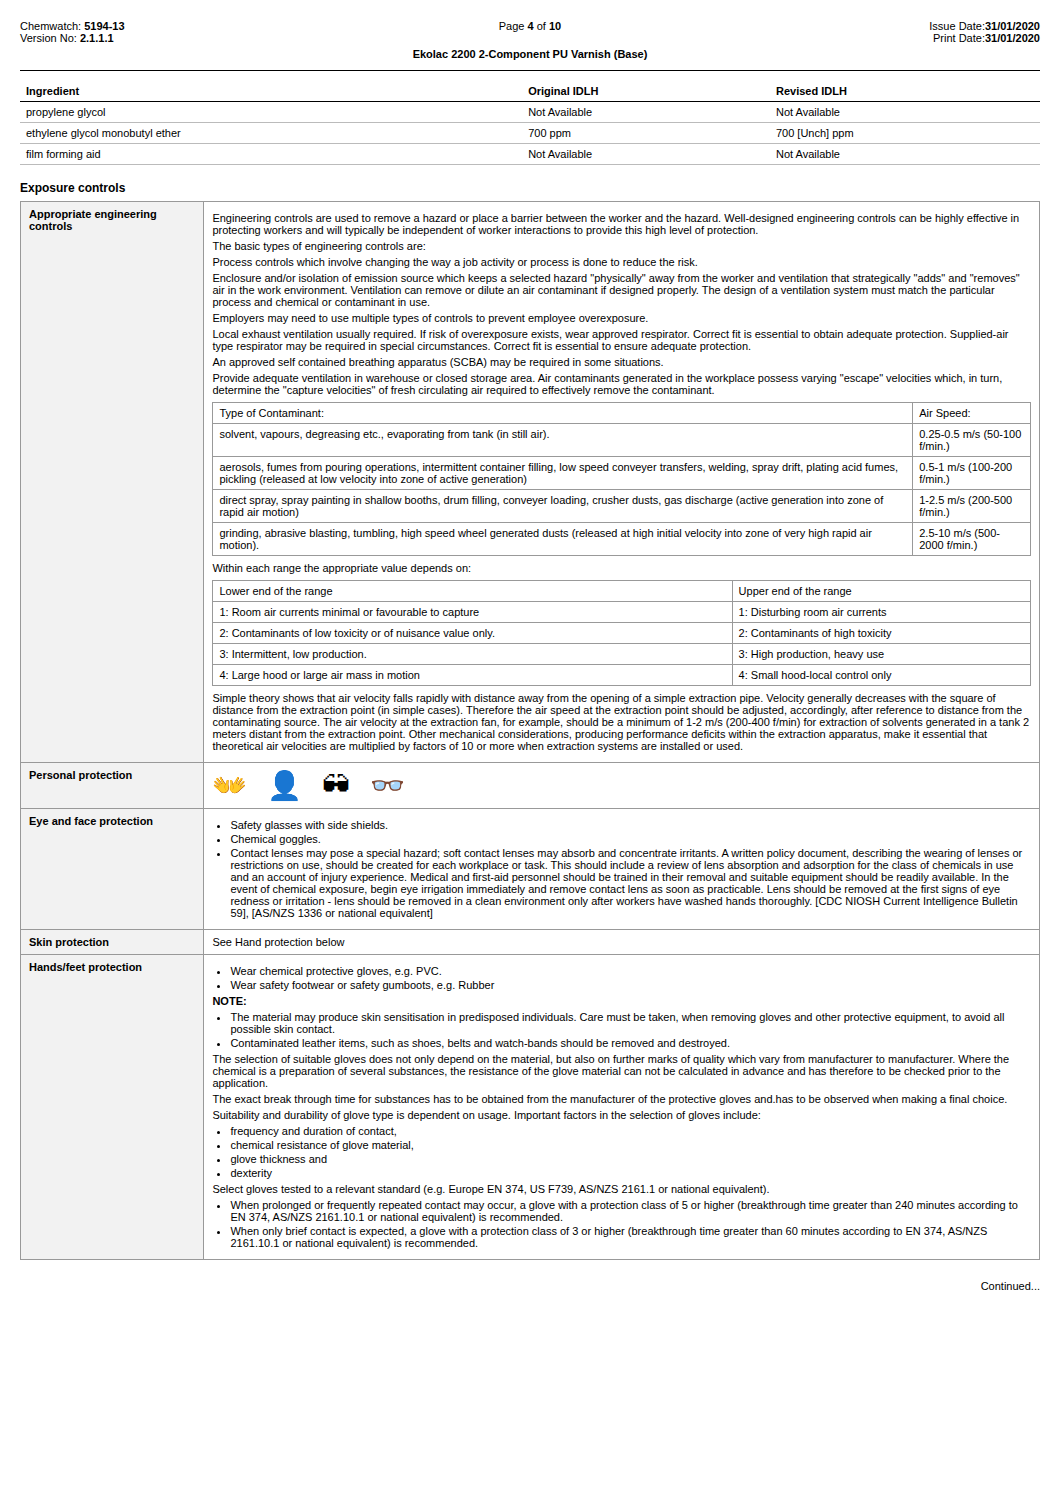Chemwatch: 5194-13
Version No: 2.1.1.1
Page 4 of 10
Issue Date:31/01/2020
Print Date:31/01/2020
Ekolac 2200 2-Component PU Varnish (Base)
| Ingredient | Original IDLH | Revised IDLH |
| --- | --- | --- |
| propylene glycol | Not Available | Not Available |
| ethylene glycol monobutyl ether | 700 ppm | 700 [Unch] ppm |
| film forming aid | Not Available | Not Available |
Exposure controls
| Appropriate engineering controls | Engineering controls are used to remove a hazard or place a barrier between the worker and the hazard. Well-designed engineering controls can be highly effective in protecting workers and will typically be independent of worker interactions to provide this high level of protection. The basic types of engineering controls are: Process controls which involve changing the way a job activity or process is done to reduce the risk. Enclosure and/or isolation of emission source which keeps a selected hazard "physically" away from the worker and ventilation that strategically "adds" and "removes" air in the work environment. Ventilation can remove or dilute an air contaminant if designed properly. The design of a ventilation system must match the particular process and chemical or contaminant in use. Employers may need to use multiple types of controls to prevent employee overexposure. Local exhaust ventilation usually required. If risk of overexposure exists, wear approved respirator. Correct fit is essential to obtain adequate protection. Supplied-air type respirator may be required in special circumstances. Correct fit is essential to ensure adequate protection. An approved self contained breathing apparatus (SCBA) may be required in some situations. Provide adequate ventilation in warehouse or closed storage area. Air contaminants generated in the workplace possess varying "escape" velocities which, in turn, determine the "capture velocities" of fresh circulating air required to effectively remove the contaminant. / Type of Contaminant: / Air Speed: / / --- / --- / / solvent, vapours, degreasing etc., evaporating from tank (in still air). / 0.25-0.5 m/s (50-100 f/min.) / / aerosols, fumes from pouring operations, intermittent container filling, low speed conveyer transfers, welding, spray drift, plating acid fumes, pickling (released at low velocity into zone of active generation) / 0.5-1 m/s (100-200 f/min.) / / direct spray, spray painting in shallow booths, drum filling, conveyer loading, crusher dusts, gas discharge (active generation into zone of rapid air motion) / 1-2.5 m/s (200-500 f/min.) / / grinding, abrasive blasting, tumbling, high speed wheel generated dusts (released at high initial velocity into zone of very high rapid air motion). / 2.5-10 m/s (500-2000 f/min.) / Within each range the appropriate value depends on: / Lower end of the range / Upper end of the range / / --- / --- / / 1: Room air currents minimal or favourable to capture / 1: Disturbing room air currents / / 2: Contaminants of low toxicity or of nuisance value only. / 2: Contaminants of high toxicity / / 3: Intermittent, low production. / 3: High production, heavy use / / 4: Large hood or large air mass in motion / 4: Small hood-local control only / Simple theory shows that air velocity falls rapidly with distance away from the opening of a simple extraction pipe. Velocity generally decreases with the square of distance from the extraction point (in simple cases). Therefore the air speed at the extraction point should be adjusted, accordingly, after reference to distance from the contaminating source. The air velocity at the extraction fan, for example, should be a minimum of 1-2 m/s (200-400 f/min) for extraction of solvents generated in a tank 2 meters distant from the extraction point. Other mechanical considerations, producing performance deficits within the extraction apparatus, make it essential that theoretical air velocities are multiplied by factors of 10 or more when extraction systems are installed or used. |
| Personal protection | 👐 👤 🕶 👓 |
| Eye and face protection | Safety glasses with side shields. Chemical goggles. Contact lenses may pose a special hazard; soft contact lenses may absorb and concentrate irritants. A written policy document, describing the wearing of lenses or restrictions on use, should be created for each workplace or task. This should include a review of lens absorption and adsorption for the class of chemicals in use and an account of injury experience. Medical and first-aid personnel should be trained in their removal and suitable equipment should be readily available. In the event of chemical exposure, begin eye irrigation immediately and remove contact lens as soon as practicable. Lens should be removed at the first signs of eye redness or irritation - lens should be removed in a clean environment only after workers have washed hands thoroughly. [CDC NIOSH Current Intelligence Bulletin 59], [AS/NZS 1336 or national equivalent] |
| Skin protection | See Hand protection below |
| Hands/feet protection | Wear chemical protective gloves, e.g. PVC. Wear safety footwear or safety gumboots, e.g. Rubber NOTE: The material may produce skin sensitisation in predisposed individuals. Care must be taken, when removing gloves and other protective equipment, to avoid all possible skin contact. Contaminated leather items, such as shoes, belts and watch-bands should be removed and destroyed. The selection of suitable gloves does not only depend on the material, but also on further marks of quality which vary from manufacturer to manufacturer. Where the chemical is a preparation of several substances, the resistance of the glove material can not be calculated in advance and has therefore to be checked prior to the application. The exact break through time for substances has to be obtained from the manufacturer of the protective gloves and.has to be observed when making a final choice. Suitability and durability of glove type is dependent on usage. Important factors in the selection of gloves include: frequency and duration of contact, chemical resistance of glove material, glove thickness and dexterity Select gloves tested to a relevant standard (e.g. Europe EN 374, US F739, AS/NZS 2161.1 or national equivalent). When prolonged or frequently repeated contact may occur, a glove with a protection class of 5 or higher (breakthrough time greater than 240 minutes according to EN 374, AS/NZS 2161.10.1 or national equivalent) is recommended. When only brief contact is expected, a glove with a protection class of 3 or higher (breakthrough time greater than 60 minutes according to EN 374, AS/NZS 2161.10.1 or national equivalent) is recommended. |
Continued...